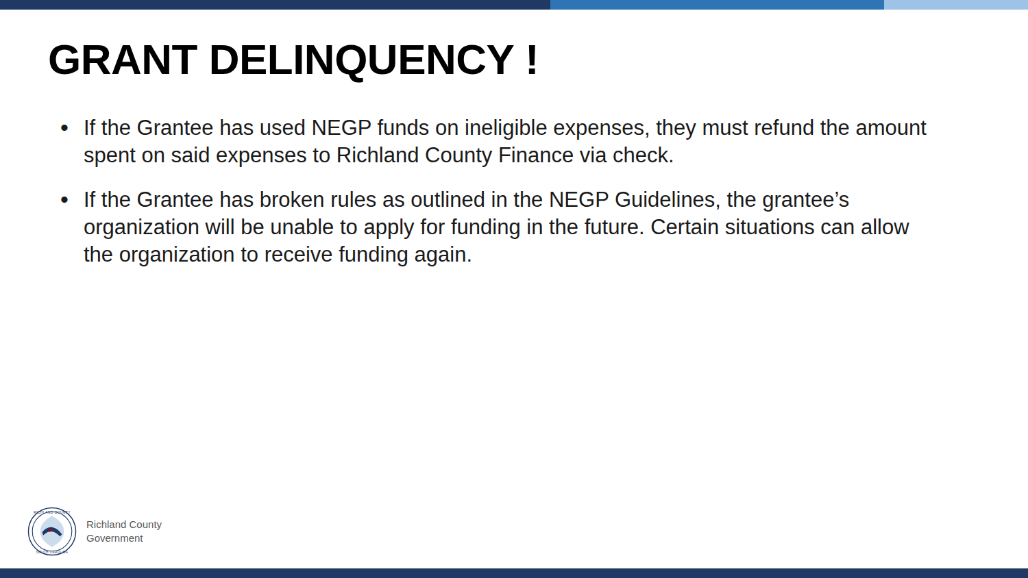GRANT DELINQUENCY !
If the Grantee has used NEGP funds on ineligible expenses, they must refund the amount spent on said expenses to Richland County Finance via check.
If the Grantee has broken rules as outlined in the NEGP Guidelines, the grantee’s organization will be unable to apply for funding in the future. Certain situations can allow the organization to receive funding again.
RICHLAND COUNTY SOUTH CAROLINA
Richland County
Government